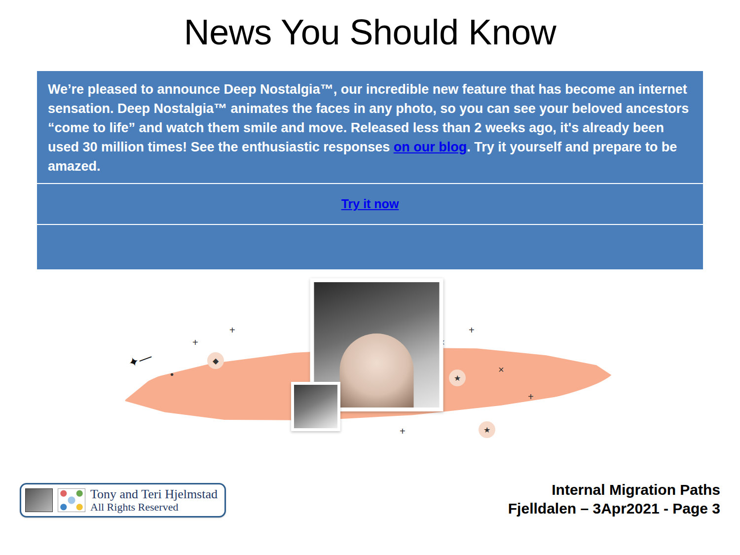News You Should Know
We’re pleased to announce Deep Nostalgia™, our incredible new feature that has become an internet sensation. Deep Nostalgia™ animates the faces in any photo, so you can see your beloved ancestors “come to life” and watch them smile and move. Released less than 2 weeks ago, it's already been used 30 million times! See the enthusiastic responses on our blog. Try it yourself and prepare to be amazed.
Try it now
✦— + • + × + × + +
◆
★
★
Tony and Teri Hjelmstad All Rights Reserved
Internal Migration Paths
Fjelldalen – 3Apr2021 - Page 3